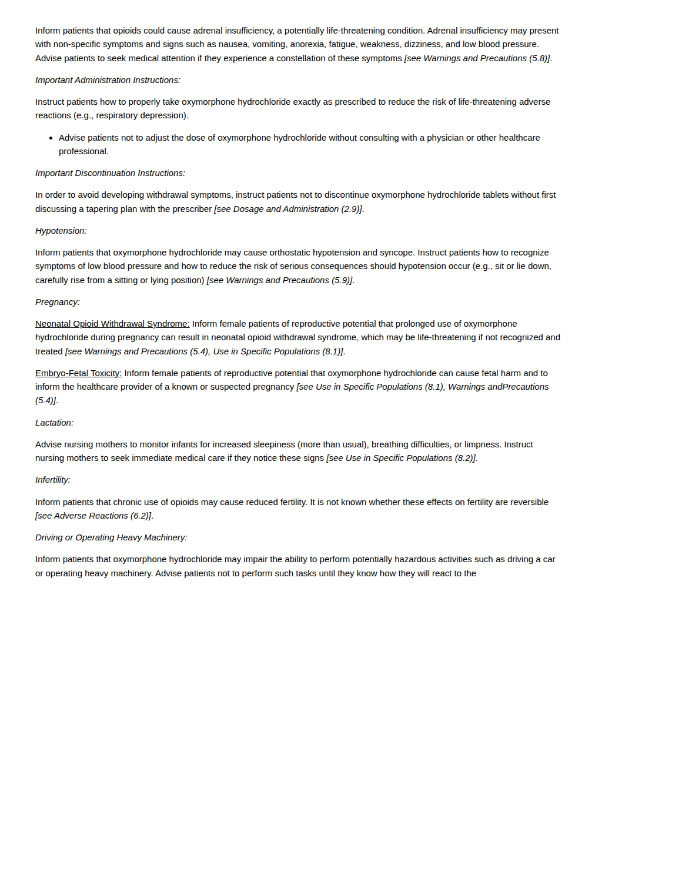Inform patients that opioids could cause adrenal insufficiency, a potentially life-threatening condition. Adrenal insufficiency may present with non-specific symptoms and signs such as nausea, vomiting, anorexia, fatigue, weakness, dizziness, and low blood pressure. Advise patients to seek medical attention if they experience a constellation of these symptoms [see Warnings and Precautions (5.8)].
Important Administration Instructions:
Instruct patients how to properly take oxymorphone hydrochloride exactly as prescribed to reduce the risk of life-threatening adverse reactions (e.g., respiratory depression).
Advise patients not to adjust the dose of oxymorphone hydrochloride without consulting with a physician or other healthcare professional.
Important Discontinuation Instructions:
In order to avoid developing withdrawal symptoms, instruct patients not to discontinue oxymorphone hydrochloride tablets without first discussing a tapering plan with the prescriber [see Dosage and Administration (2.9)].
Hypotension:
Inform patients that oxymorphone hydrochloride may cause orthostatic hypotension and syncope. Instruct patients how to recognize symptoms of low blood pressure and how to reduce the risk of serious consequences should hypotension occur (e.g., sit or lie down, carefully rise from a sitting or lying position) [see Warnings and Precautions (5.9)].
Pregnancy:
Neonatal Opioid Withdrawal Syndrome: Inform female patients of reproductive potential that prolonged use of oxymorphone hydrochloride during pregnancy can result in neonatal opioid withdrawal syndrome, which may be life-threatening if not recognized and treated [see Warnings and Precautions (5.4), Use in Specific Populations (8.1)].
Embryo-Fetal Toxicity: Inform female patients of reproductive potential that oxymorphone hydrochloride can cause fetal harm and to inform the healthcare provider of a known or suspected pregnancy [see Use in Specific Populations (8.1), Warnings andPrecautions (5.4)].
Lactation:
Advise nursing mothers to monitor infants for increased sleepiness (more than usual), breathing difficulties, or limpness. Instruct nursing mothers to seek immediate medical care if they notice these signs [see Use in Specific Populations (8.2)].
Infertility:
Inform patients that chronic use of opioids may cause reduced fertility. It is not known whether these effects on fertility are reversible [see Adverse Reactions (6.2)].
Driving or Operating Heavy Machinery:
Inform patients that oxymorphone hydrochloride may impair the ability to perform potentially hazardous activities such as driving a car or operating heavy machinery. Advise patients not to perform such tasks until they know how they will react to the